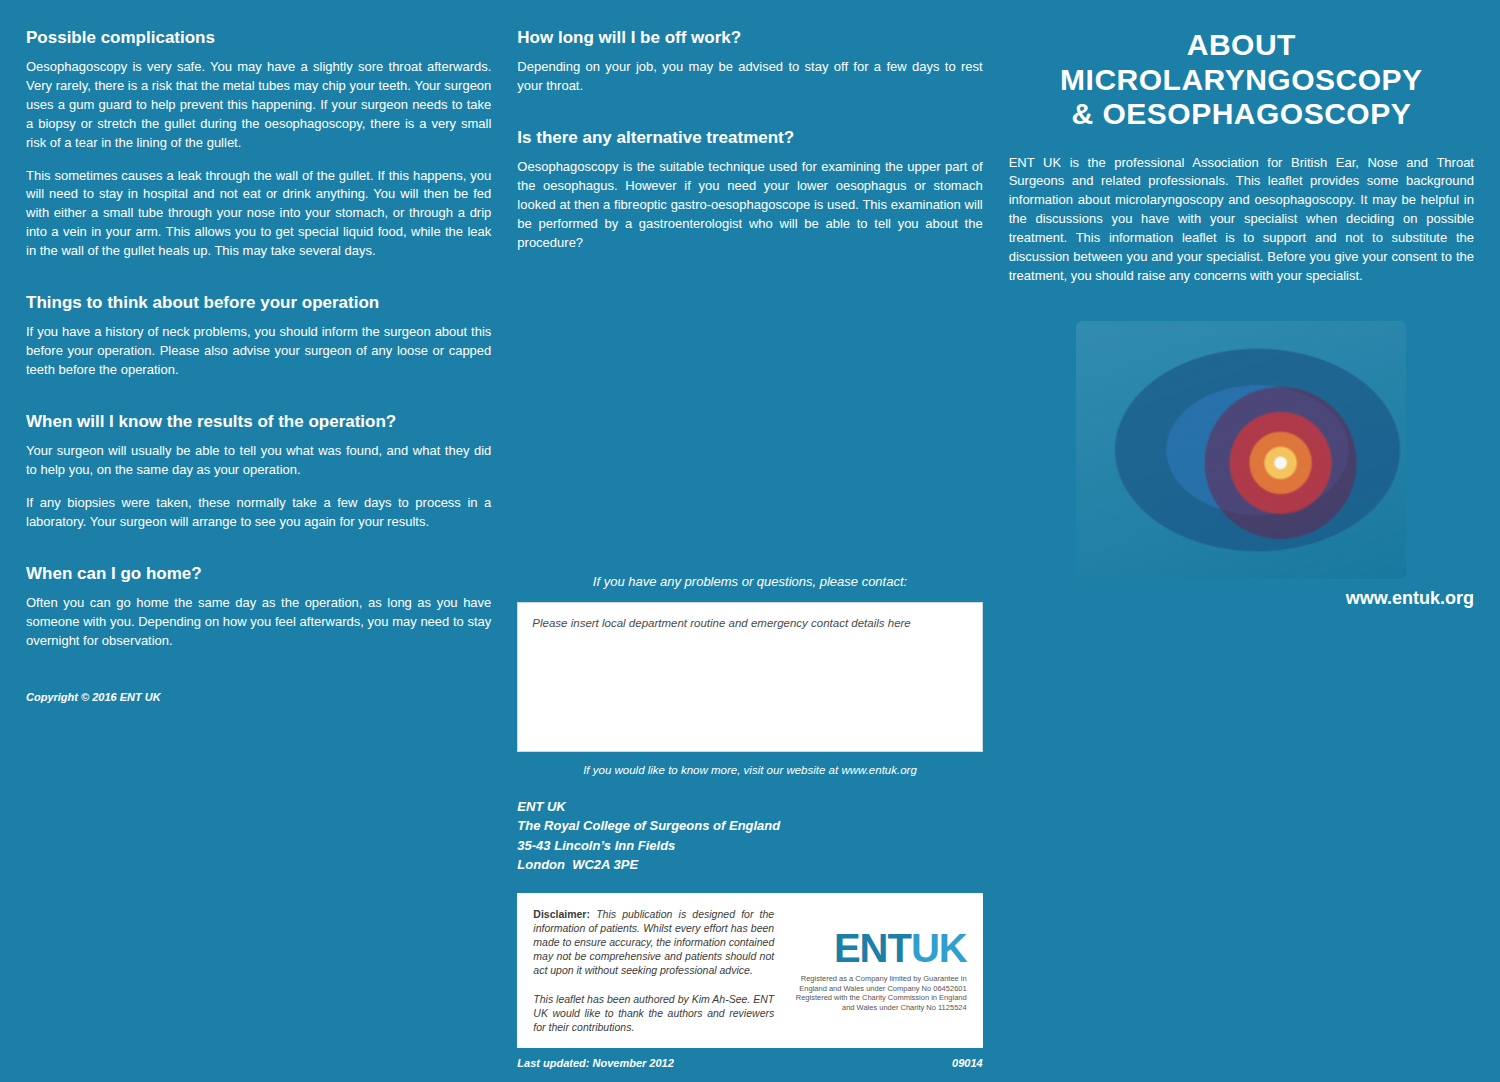Possible complications
Oesophagoscopy is very safe. You may have a slightly sore throat afterwards. Very rarely, there is a risk that the metal tubes may chip your teeth. Your surgeon uses a gum guard to help prevent this happening. If your surgeon needs to take a biopsy or stretch the gullet during the oesophagoscopy, there is a very small risk of a tear in the lining of the gullet.
This sometimes causes a leak through the wall of the gullet. If this happens, you will need to stay in hospital and not eat or drink anything. You will then be fed with either a small tube through your nose into your stomach, or through a drip into a vein in your arm. This allows you to get special liquid food, while the leak in the wall of the gullet heals up. This may take several days.
Things to think about before your operation
If you have a history of neck problems, you should inform the surgeon about this before your operation. Please also advise your surgeon of any loose or capped teeth before the operation.
When will I know the results of the operation?
Your surgeon will usually be able to tell you what was found, and what they did to help you, on the same day as your operation.
If any biopsies were taken, these normally take a few days to process in a laboratory. Your surgeon will arrange to see you again for your results.
When can I go home?
Often you can go home the same day as the operation, as long as you have someone with you. Depending on how you feel afterwards, you may need to stay overnight for observation.
Copyright © 2016 ENT UK
How long will I be off work?
Depending on your job, you may be advised to stay off for a few days to rest your throat.
Is there any alternative treatment?
Oesophagoscopy is the suitable technique used for examining the upper part of the oesophagus. However if you need your lower oesophagus or stomach looked at then a fibreoptic gastro-oesophagoscope is used. This examination will be performed by a gastroenterologist who will be able to tell you about the procedure?
If you have any problems or questions, please contact:
Please insert local department routine and emergency contact details here
If you would like to know more, visit our website at www.entuk.org
ENT UK
The Royal College of Surgeons of England
35-43 Lincoln’s Inn Fields
London WC2A 3PE
Disclaimer: This publication is designed for the information of patients. Whilst every effort has been made to ensure accuracy, the information contained may not be comprehensive and patients should not act upon it without seeking professional advice.
This leaflet has been authored by Kim Ah-See. ENT UK would like to thank the authors and reviewers for their contributions.
ENTUK
Registered as a Company limited by Guarantee in England and Wales under Company No 06452601
Registered with the Charity Commission in England and Wales under Charity No 1125524
Last updated: November 2012 09014
About
Microlaryngoscopy
& Oesophagoscopy
ENT UK is the professional Association for British Ear, Nose and Throat Surgeons and related professionals. This leaflet provides some background information about microlaryngoscopy and oesophagoscopy. It may be helpful in the discussions you have with your specialist when deciding on possible treatment. This information leaflet is to support and not to substitute the discussion between you and your specialist. Before you give your consent to the treatment, you should raise any concerns with your specialist.
www.entuk.org